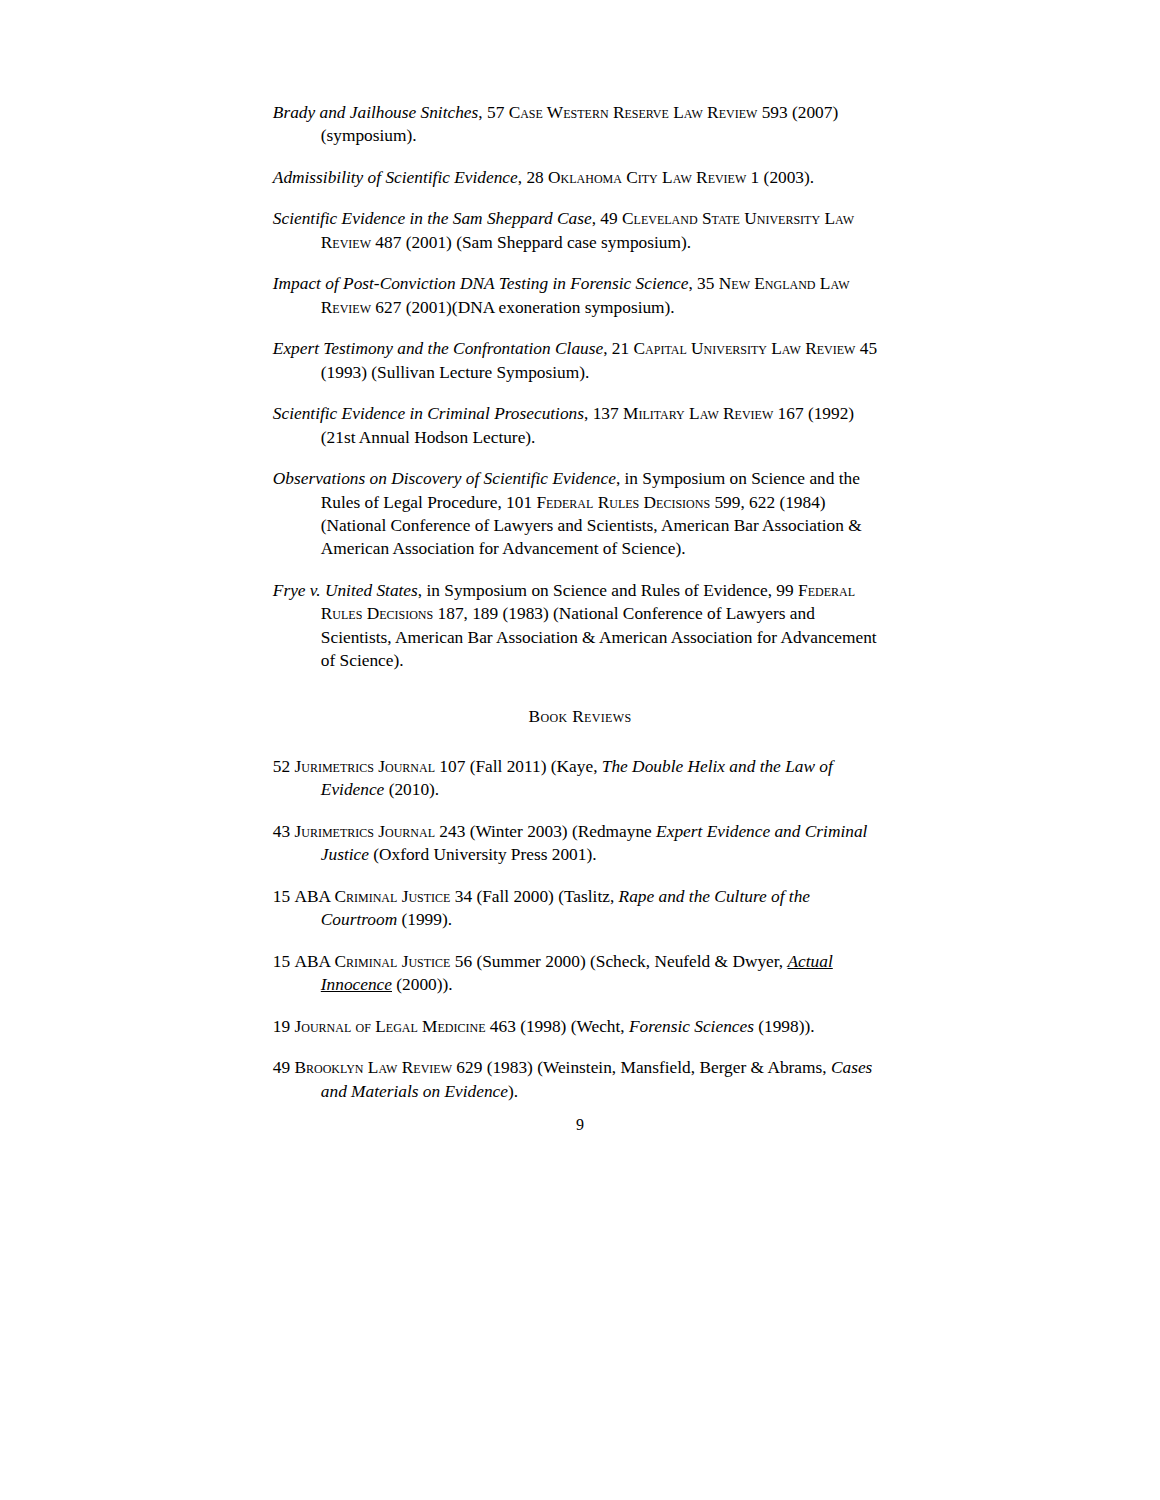Brady and Jailhouse Snitches, 57 Case Western Reserve Law Review 593 (2007) (symposium).
Admissibility of Scientific Evidence, 28 Oklahoma City Law Review 1 (2003).
Scientific Evidence in the Sam Sheppard Case, 49 Cleveland State University Law Review 487 (2001) (Sam Sheppard case symposium).
Impact of Post-Conviction DNA Testing in Forensic Science, 35 New England Law Review 627 (2001)(DNA exoneration symposium).
Expert Testimony and the Confrontation Clause, 21 Capital University Law Review 45 (1993) (Sullivan Lecture Symposium).
Scientific Evidence in Criminal Prosecutions, 137 Military Law Review 167 (1992) (21st Annual Hodson Lecture).
Observations on Discovery of Scientific Evidence, in Symposium on Science and the Rules of Legal Procedure, 101 Federal Rules Decisions 599, 622 (1984) (National Conference of Lawyers and Scientists, American Bar Association & American Association for Advancement of Science).
Frye v. United States, in Symposium on Science and Rules of Evidence, 99 Federal Rules Decisions 187, 189 (1983) (National Conference of Lawyers and Scientists, American Bar Association & American Association for Advancement of Science).
Book Reviews
52 Jurimetrics Journal 107 (Fall 2011) (Kaye, The Double Helix and the Law of Evidence (2010).
43 Jurimetrics Journal 243 (Winter 2003) (Redmayne Expert Evidence and Criminal Justice (Oxford University Press 2001).
15 ABA Criminal Justice 34 (Fall 2000) (Taslitz, Rape and the Culture of the Courtroom (1999).
15 ABA Criminal Justice 56 (Summer 2000) (Scheck, Neufeld & Dwyer, Actual Innocence (2000)).
19 Journal of Legal Medicine 463 (1998) (Wecht, Forensic Sciences (1998)).
49 Brooklyn Law Review 629 (1983) (Weinstein, Mansfield, Berger & Abrams, Cases and Materials on Evidence).
9